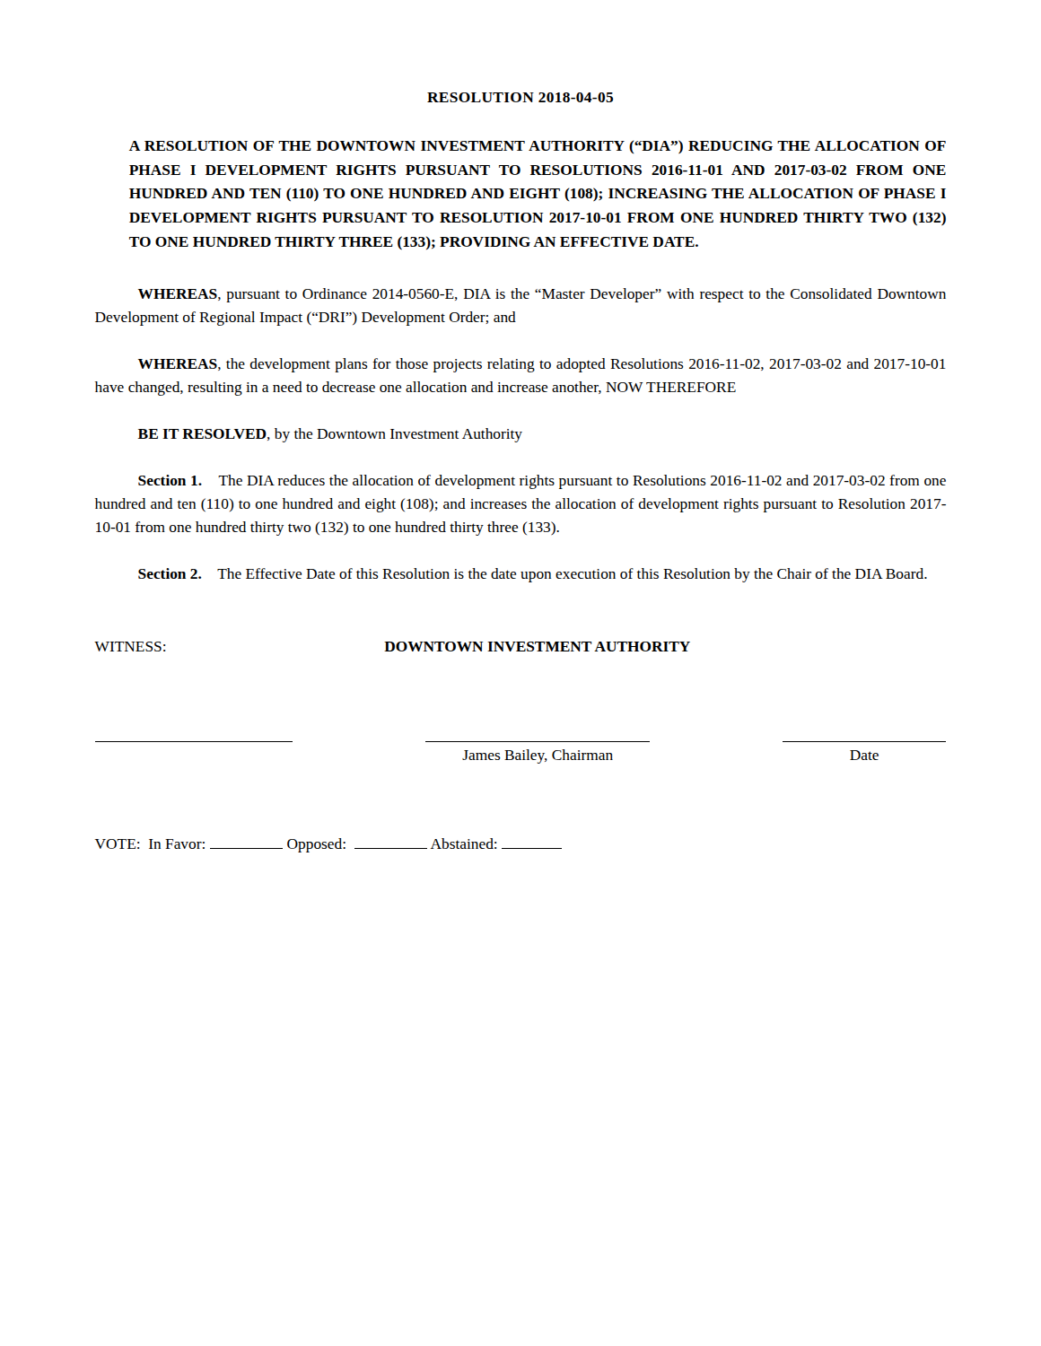RESOLUTION 2018-04-05
A RESOLUTION OF THE DOWNTOWN INVESTMENT AUTHORITY (“DIA”) REDUCING THE ALLOCATION OF PHASE I DEVELOPMENT RIGHTS PURSUANT TO RESOLUTIONS 2016-11-01 AND 2017-03-02 FROM ONE HUNDRED AND TEN (110) TO ONE HUNDRED AND EIGHT (108); INCREASING THE ALLOCATION OF PHASE I DEVELOPMENT RIGHTS PURSUANT TO RESOLUTION 2017-10-01 FROM ONE HUNDRED THIRTY TWO (132) TO ONE HUNDRED THIRTY THREE (133); PROVIDING AN EFFECTIVE DATE.
WHEREAS, pursuant to Ordinance 2014-0560-E, DIA is the “Master Developer” with respect to the Consolidated Downtown Development of Regional Impact (“DRI”) Development Order; and
WHEREAS, the development plans for those projects relating to adopted Resolutions 2016-11-02, 2017-03-02 and 2017-10-01 have changed, resulting in a need to decrease one allocation and increase another, NOW THEREFORE
BE IT RESOLVED, by the Downtown Investment Authority
Section 1. The DIA reduces the allocation of development rights pursuant to Resolutions 2016-11-02 and 2017-03-02 from one hundred and ten (110) to one hundred and eight (108); and increases the allocation of development rights pursuant to Resolution 2017-10-01 from one hundred thirty two (132) to one hundred thirty three (133).
Section 2. The Effective Date of this Resolution is the date upon execution of this Resolution by the Chair of the DIA Board.
WITNESS: DOWNTOWN INVESTMENT AUTHORITY
James Bailey, Chairman
Date
VOTE: In Favor: Opposed: Abstained: